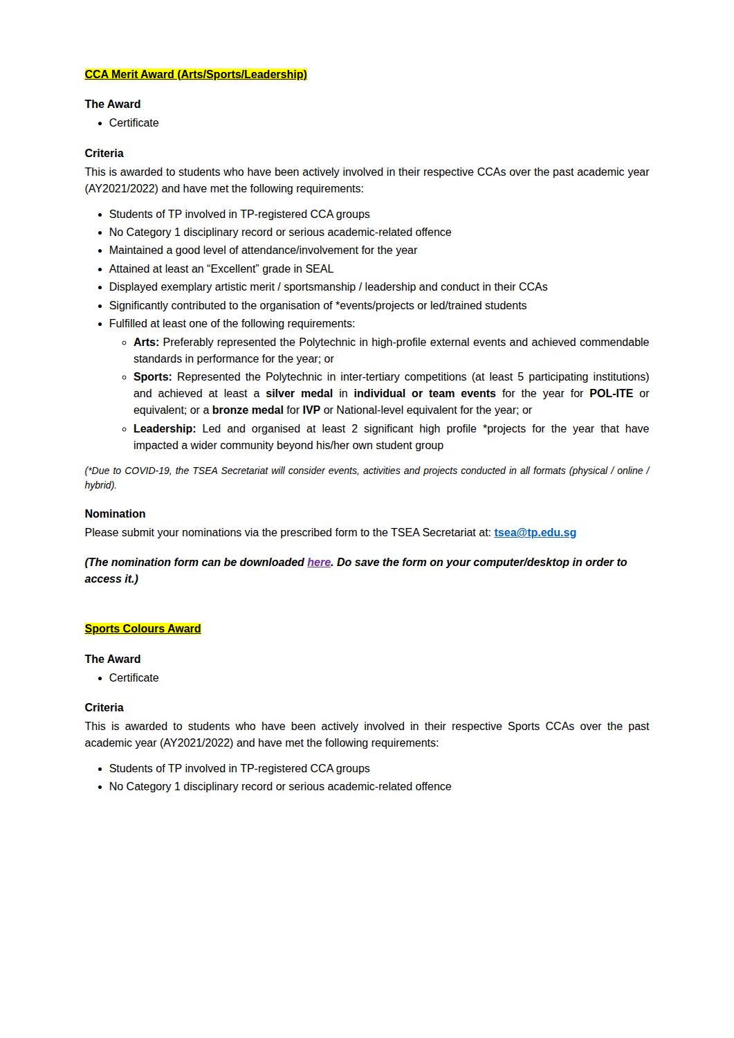CCA Merit Award (Arts/Sports/Leadership)
The Award
Certificate
Criteria
This is awarded to students who have been actively involved in their respective CCAs over the past academic year (AY2021/2022) and have met the following requirements:
Students of TP involved in TP-registered CCA groups
No Category 1 disciplinary record or serious academic-related offence
Maintained a good level of attendance/involvement for the year
Attained at least an “Excellent” grade in SEAL
Displayed exemplary artistic merit / sportsmanship / leadership and conduct in their CCAs
Significantly contributed to the organisation of *events/projects or led/trained students
Fulfilled at least one of the following requirements:
Arts: Preferably represented the Polytechnic in high-profile external events and achieved commendable standards in performance for the year; or
Sports: Represented the Polytechnic in inter-tertiary competitions (at least 5 participating institutions) and achieved at least a silver medal in individual or team events for the year for POL-ITE or equivalent; or a bronze medal for IVP or National-level equivalent for the year; or
Leadership: Led and organised at least 2 significant high profile *projects for the year that have impacted a wider community beyond his/her own student group
(*Due to COVID-19, the TSEA Secretariat will consider events, activities and projects conducted in all formats (physical / online / hybrid).
Nomination
Please submit your nominations via the prescribed form to the TSEA Secretariat at: tsea@tp.edu.sg
(The nomination form can be downloaded here. Do save the form on your computer/desktop in order to access it.)
Sports Colours Award
The Award
Certificate
Criteria
This is awarded to students who have been actively involved in their respective Sports CCAs over the past academic year (AY2021/2022) and have met the following requirements:
Students of TP involved in TP-registered CCA groups
No Category 1 disciplinary record or serious academic-related offence